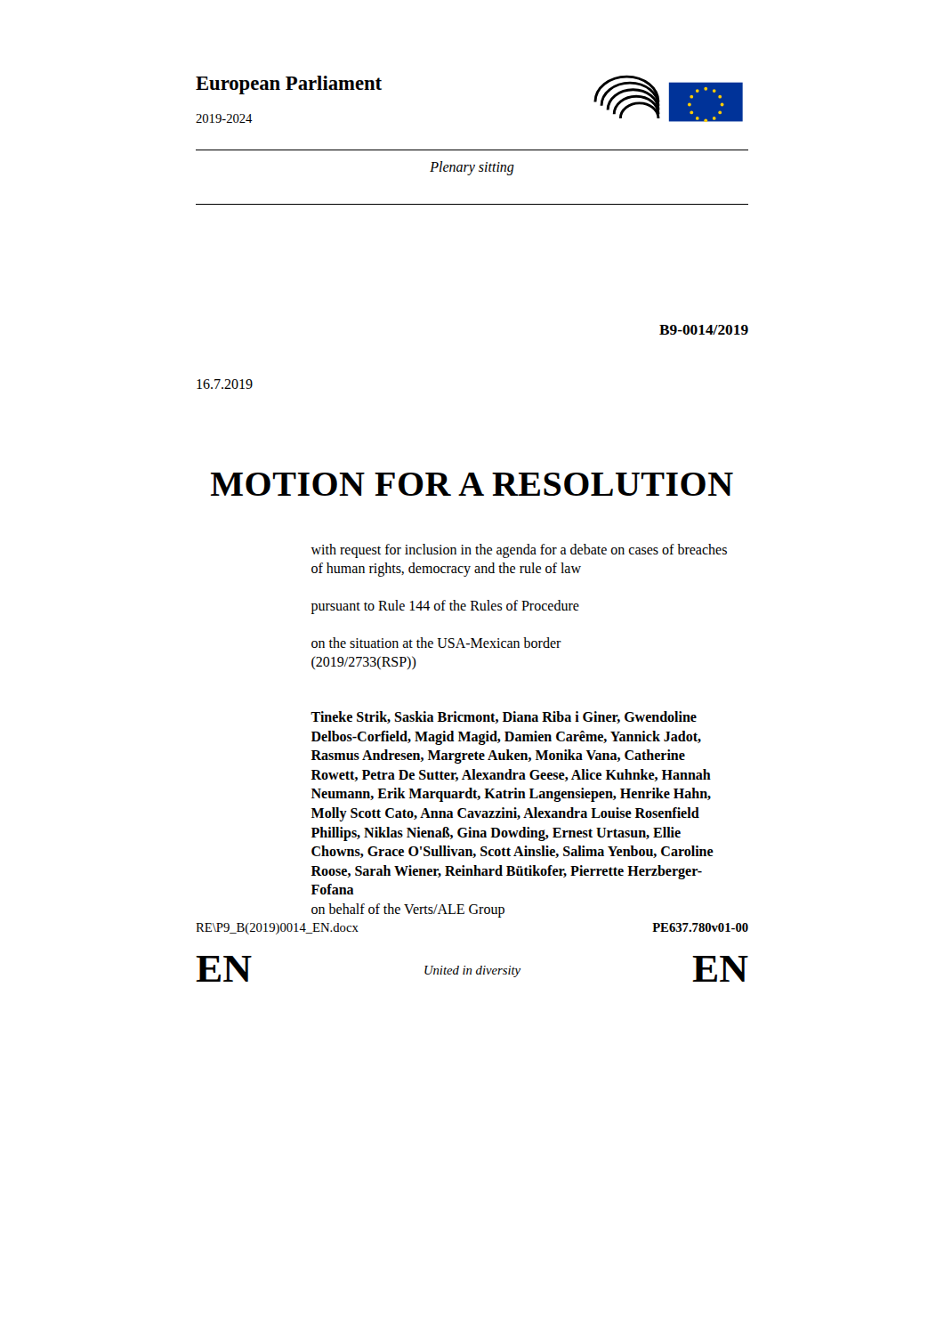European Parliament
2019-2024
Plenary sitting
B9-0014/2019
16.7.2019
MOTION FOR A RESOLUTION
with request for inclusion in the agenda for a debate on cases of breaches of human rights, democracy and the rule of law
pursuant to Rule 144 of the Rules of Procedure
on the situation at the USA-Mexican border
(2019/2733(RSP))
Tineke Strik, Saskia Bricmont, Diana Riba i Giner, Gwendoline Delbos-Corfield, Magid Magid, Damien Carême, Yannick Jadot, Rasmus Andresen, Margrete Auken, Monika Vana, Catherine Rowett, Petra De Sutter, Alexandra Geese, Alice Kuhnke, Hannah Neumann, Erik Marquardt, Katrin Langensiepen, Henrike Hahn, Molly Scott Cato, Anna Cavazzini, Alexandra Louise Rosenfield Phillips, Niklas Nienaß, Gina Dowding, Ernest Urtasun, Ellie Chowns, Grace O'Sullivan, Scott Ainslie, Salima Yenbou, Caroline Roose, Sarah Wiener, Reinhard Bütikofer, Pierrette Herzberger-Fofana
on behalf of the Verts/ALE Group
RE\P9_B(2019)0014_EN.docx PE637.780v01-00
EN
United in diversity
EN